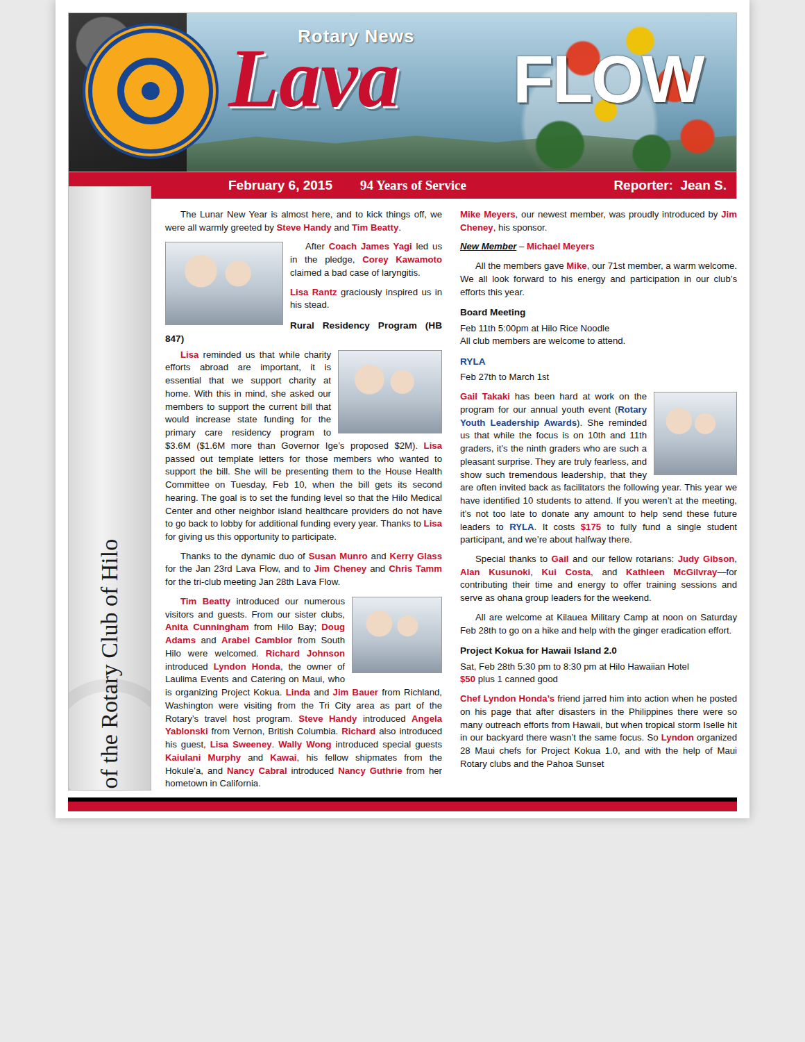Rotary News
Lava
FLOW
February 6, 2015 94 Years of Service Reporter: Jean S.
The Weekly Review of the Rotary Club of Hilo
The Lunar New Year is almost here, and to kick things off, we were all warmly greeted by Steve Handy and Tim Beatty.
After Coach James Yagi led us in the pledge, Corey Kawamoto claimed a bad case of laryngitis.
Lisa Rantz graciously inspired us in his stead.
Rural Residency Program (HB 847)
Lisa reminded us that while charity efforts abroad are important, it is essential that we support charity at home. With this in mind, she asked our members to support the current bill that would increase state funding for the primary care residency program to $3.6M ($1.6M more than Governor Ige’s proposed $2M). Lisa passed out template letters for those members who wanted to support the bill. She will be presenting them to the House Health Committee on Tuesday, Feb 10, when the bill gets its second hearing. The goal is to set the funding level so that the Hilo Medical Center and other neighbor island healthcare providers do not have to go back to lobby for additional funding every year. Thanks to Lisa for giving us this opportunity to participate.
Thanks to the dynamic duo of Susan Munro and Kerry Glass for the Jan 23rd Lava Flow, and to Jim Cheney and Chris Tamm for the tri-club meeting Jan 28th Lava Flow.
Tim Beatty introduced our numerous visitors and guests. From our sister clubs, Anita Cunningham from Hilo Bay; Doug Adams and Arabel Camblor from South Hilo were welcomed. Richard Johnson introduced Lyndon Honda, the owner of Laulima Events and Catering on Maui, who is organizing Project Kokua. Linda and Jim Bauer from Richland, Washington were visiting from the Tri City area as part of the Rotary’s travel host program. Steve Handy introduced Angela Yablonski from Vernon, British Columbia. Richard also introduced his guest, Lisa Sweeney. Wally Wong introduced special guests Kaiulani Murphy and Kawai, his fellow shipmates from the Hokule’a, and Nancy Cabral introduced Nancy Guthrie from her hometown in California.
Mike Meyers, our newest member, was proudly introduced by Jim Cheney, his sponsor.
New Member – Michael Meyers
All the members gave Mike, our 71st member, a warm welcome. We all look forward to his energy and participation in our club’s efforts this year.
Board Meeting
Feb 11th 5:00pm at Hilo Rice Noodle
All club members are welcome to attend.
RYLA
Feb 27th to March 1st
Gail Takaki has been hard at work on the program for our annual youth event (Rotary Youth Leadership Awards). She reminded us that while the focus is on 10th and 11th graders, it’s the ninth graders who are such a pleasant surprise. They are truly fearless, and show such tremendous leadership, that they are often invited back as facilitators the following year. This year we have identified 10 students to attend. If you weren’t at the meeting, it’s not too late to donate any amount to help send these future leaders to RYLA. It costs $175 to fully fund a single student participant, and we’re about halfway there.
Special thanks to Gail and our fellow rotarians: Judy Gibson, Alan Kusunoki, Kui Costa, and Kathleen McGilvray—for contributing their time and energy to offer training sessions and serve as ohana group leaders for the weekend.
All are welcome at Kilauea Military Camp at noon on Saturday Feb 28th to go on a hike and help with the ginger eradication effort.
Project Kokua for Hawaii Island 2.0
Sat, Feb 28th 5:30 pm to 8:30 pm at Hilo Hawaiian Hotel
$50 plus 1 canned good
Chef Lyndon Honda’s friend jarred him into action when he posted on his page that after disasters in the Philippines there were so many outreach efforts from Hawaii, but when tropical storm Iselle hit in our backyard there wasn’t the same focus. So Lyndon organized 28 Maui chefs for Project Kokua 1.0, and with the help of Maui Rotary clubs and the Pahoa Sunset